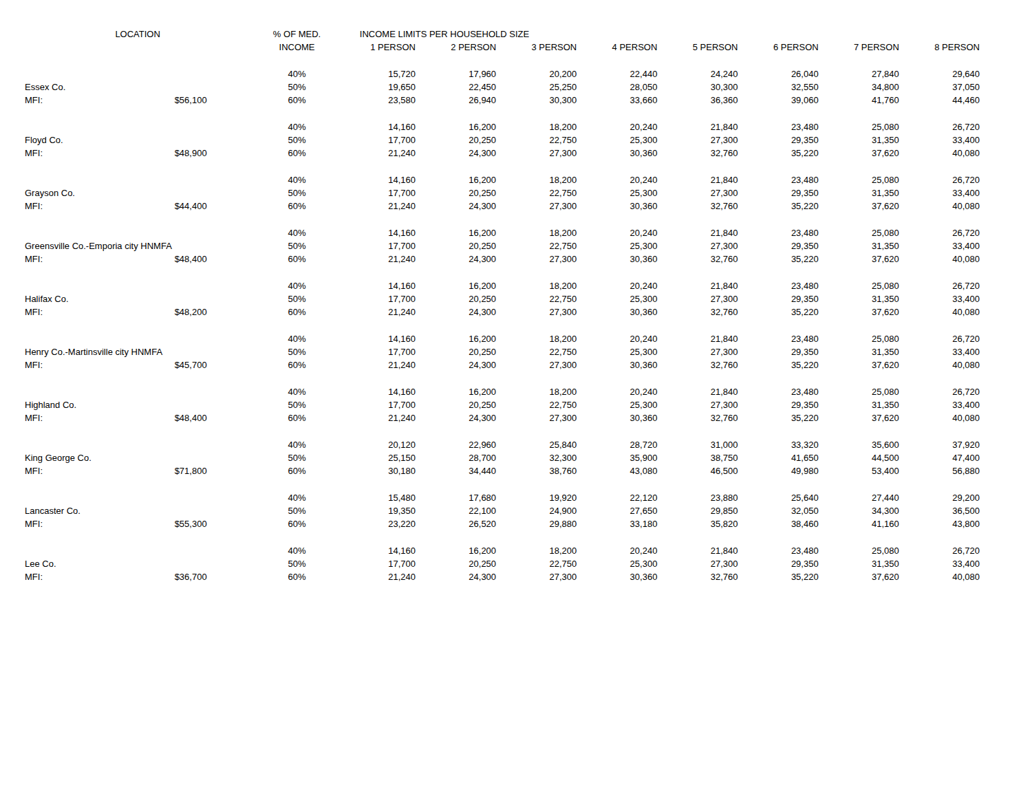| LOCATION | % OF MED. | INCOME LIMITS PER HOUSEHOLD SIZE |
| --- | --- | --- |
| | INCOME | 1 PERSON | 2 PERSON | 3 PERSON | 4 PERSON | 5 PERSON | 6 PERSON | 7 PERSON | 8 PERSON |
| | | 40% | 15,720 | 17,960 | 20,200 | 22,440 | 24,240 | 26,040 | 27,840 | 29,640 |
| Essex Co. | | 50% | 19,650 | 22,450 | 25,250 | 28,050 | 30,300 | 32,550 | 34,800 | 37,050 |
| MFI: | $56,100 | 60% | 23,580 | 26,940 | 30,300 | 33,660 | 36,360 | 39,060 | 41,760 | 44,460 |
| | | 40% | 14,160 | 16,200 | 18,200 | 20,240 | 21,840 | 23,480 | 25,080 | 26,720 |
| Floyd Co. | | 50% | 17,700 | 20,250 | 22,750 | 25,300 | 27,300 | 29,350 | 31,350 | 33,400 |
| MFI: | $48,900 | 60% | 21,240 | 24,300 | 27,300 | 30,360 | 32,760 | 35,220 | 37,620 | 40,080 |
| | | 40% | 14,160 | 16,200 | 18,200 | 20,240 | 21,840 | 23,480 | 25,080 | 26,720 |
| Grayson Co. | | 50% | 17,700 | 20,250 | 22,750 | 25,300 | 27,300 | 29,350 | 31,350 | 33,400 |
| MFI: | $44,400 | 60% | 21,240 | 24,300 | 27,300 | 30,360 | 32,760 | 35,220 | 37,620 | 40,080 |
| | | 40% | 14,160 | 16,200 | 18,200 | 20,240 | 21,840 | 23,480 | 25,080 | 26,720 |
| Greensville Co.-Emporia city HNMFA | 50% | 17,700 | 20,250 | 22,750 | 25,300 | 27,300 | 29,350 | 31,350 | 33,400 |
| MFI: | $48,400 | 60% | 21,240 | 24,300 | 27,300 | 30,360 | 32,760 | 35,220 | 37,620 | 40,080 |
| | | 40% | 14,160 | 16,200 | 18,200 | 20,240 | 21,840 | 23,480 | 25,080 | 26,720 |
| Halifax Co. | | 50% | 17,700 | 20,250 | 22,750 | 25,300 | 27,300 | 29,350 | 31,350 | 33,400 |
| MFI: | $48,200 | 60% | 21,240 | 24,300 | 27,300 | 30,360 | 32,760 | 35,220 | 37,620 | 40,080 |
| | | 40% | 14,160 | 16,200 | 18,200 | 20,240 | 21,840 | 23,480 | 25,080 | 26,720 |
| Henry Co.-Martinsville city HNMFA | 50% | 17,700 | 20,250 | 22,750 | 25,300 | 27,300 | 29,350 | 31,350 | 33,400 |
| MFI: | $45,700 | 60% | 21,240 | 24,300 | 27,300 | 30,360 | 32,760 | 35,220 | 37,620 | 40,080 |
| | | 40% | 14,160 | 16,200 | 18,200 | 20,240 | 21,840 | 23,480 | 25,080 | 26,720 |
| Highland Co. | | 50% | 17,700 | 20,250 | 22,750 | 25,300 | 27,300 | 29,350 | 31,350 | 33,400 |
| MFI: | $48,400 | 60% | 21,240 | 24,300 | 27,300 | 30,360 | 32,760 | 35,220 | 37,620 | 40,080 |
| | | 40% | 20,120 | 22,960 | 25,840 | 28,720 | 31,000 | 33,320 | 35,600 | 37,920 |
| King George Co. | | 50% | 25,150 | 28,700 | 32,300 | 35,900 | 38,750 | 41,650 | 44,500 | 47,400 |
| MFI: | $71,800 | 60% | 30,180 | 34,440 | 38,760 | 43,080 | 46,500 | 49,980 | 53,400 | 56,880 |
| | | 40% | 15,480 | 17,680 | 19,920 | 22,120 | 23,880 | 25,640 | 27,440 | 29,200 |
| Lancaster Co. | | 50% | 19,350 | 22,100 | 24,900 | 27,650 | 29,850 | 32,050 | 34,300 | 36,500 |
| MFI: | $55,300 | 60% | 23,220 | 26,520 | 29,880 | 33,180 | 35,820 | 38,460 | 41,160 | 43,800 |
| | | 40% | 14,160 | 16,200 | 18,200 | 20,240 | 21,840 | 23,480 | 25,080 | 26,720 |
| Lee Co. | | 50% | 17,700 | 20,250 | 22,750 | 25,300 | 27,300 | 29,350 | 31,350 | 33,400 |
| MFI: | $36,700 | 60% | 21,240 | 24,300 | 27,300 | 30,360 | 32,760 | 35,220 | 37,620 | 40,080 |